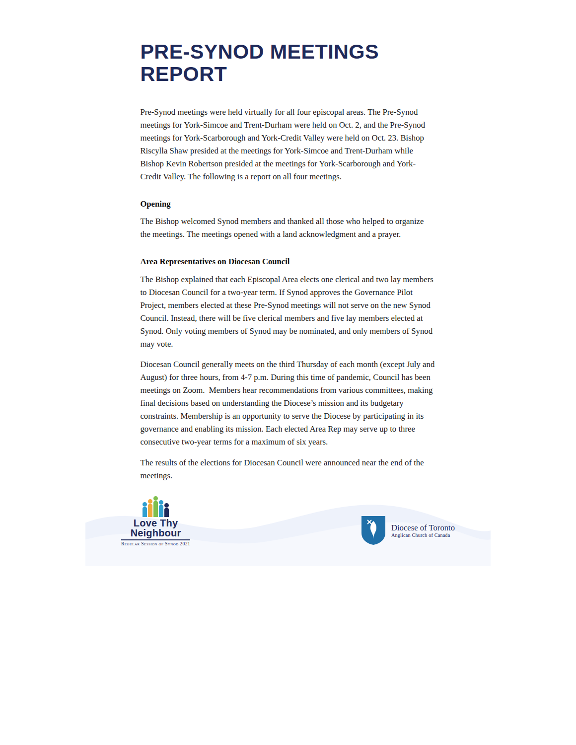PRE-SYNOD MEETINGS REPORT
Pre-Synod meetings were held virtually for all four episcopal areas. The Pre-Synod meetings for York-Simcoe and Trent-Durham were held on Oct. 2, and the Pre-Synod meetings for York-Scarborough and York-Credit Valley were held on Oct. 23. Bishop Riscylla Shaw presided at the meetings for York-Simcoe and Trent-Durham while Bishop Kevin Robertson presided at the meetings for York-Scarborough and York-Credit Valley. The following is a report on all four meetings.
Opening
The Bishop welcomed Synod members and thanked all those who helped to organize the meetings. The meetings opened with a land acknowledgment and a prayer.
Area Representatives on Diocesan Council
The Bishop explained that each Episcopal Area elects one clerical and two lay members to Diocesan Council for a two-year term. If Synod approves the Governance Pilot Project, members elected at these Pre-Synod meetings will not serve on the new Synod Council. Instead, there will be five clerical members and five lay members elected at Synod. Only voting members of Synod may be nominated, and only members of Synod may vote.
Diocesan Council generally meets on the third Thursday of each month (except July and August) for three hours, from 4-7 p.m. During this time of pandemic, Council has been meetings on Zoom. Members hear recommendations from various committees, making final decisions based on understanding the Diocese’s mission and its budgetary constraints. Membership is an opportunity to serve the Diocese by participating in its governance and enabling its mission. Each elected Area Rep may serve up to three consecutive two-year terms for a maximum of six years.
The results of the elections for Diocesan Council were announced near the end of the meetings.
Love Thy
Neighbour
Regular Session of Synod 2021
Diocese of Toronto
Anglican Church of Canada